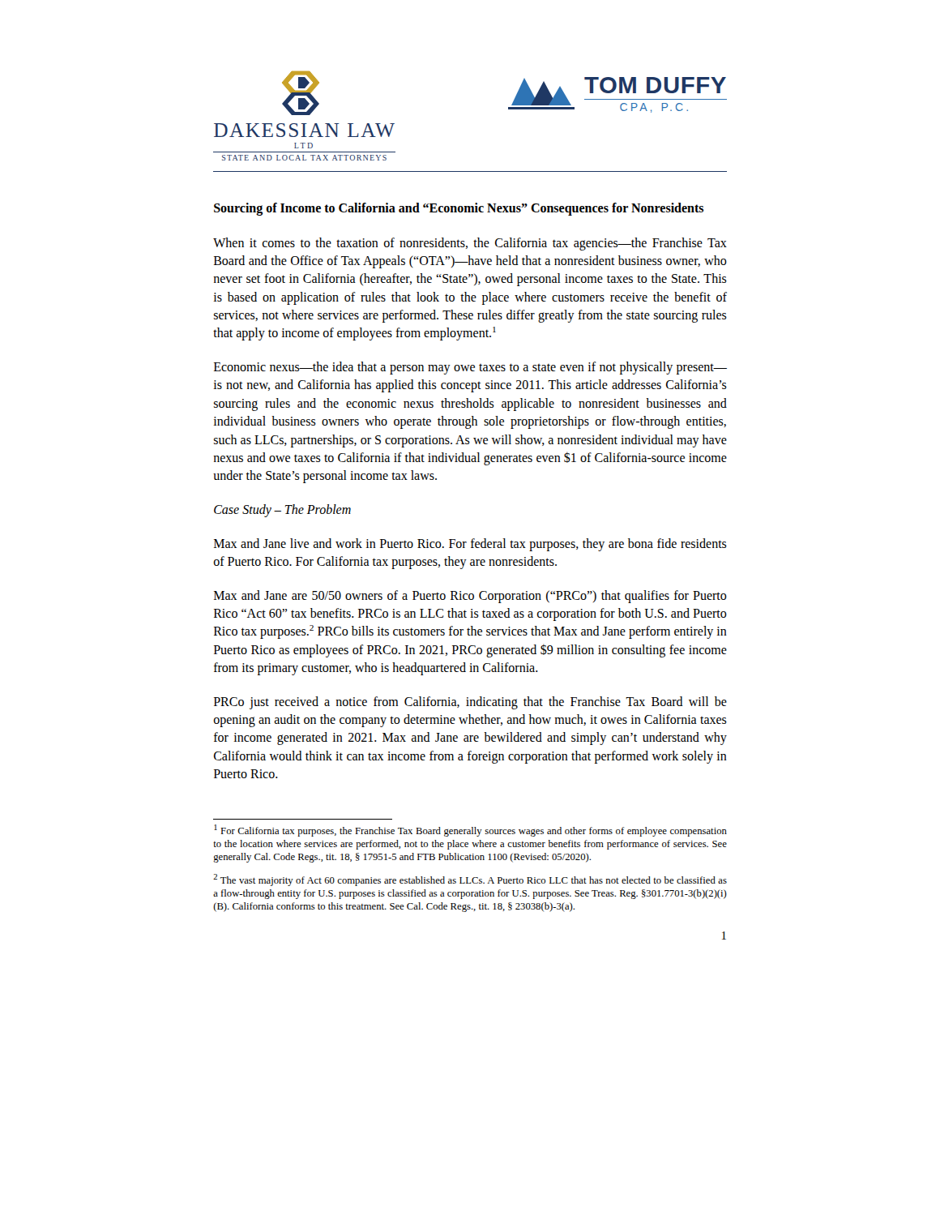DAKESSIAN LAW
LTD
State and Local Tax Attorneys
TOM DUFFY
CPA, P.C.
Sourcing of Income to California and “Economic Nexus” Consequences for Nonresidents
When it comes to the taxation of nonresidents, the California tax agencies—the Franchise Tax Board and the Office of Tax Appeals (“OTA”)—have held that a nonresident business owner, who never set foot in California (hereafter, the “State”), owed personal income taxes to the State. This is based on application of rules that look to the place where customers receive the benefit of services, not where services are performed. These rules differ greatly from the state sourcing rules that apply to income of employees from employment.1
Economic nexus—the idea that a person may owe taxes to a state even if not physically present—is not new, and California has applied this concept since 2011. This article addresses California’s sourcing rules and the economic nexus thresholds applicable to nonresident businesses and individual business owners who operate through sole proprietorships or flow-through entities, such as LLCs, partnerships, or S corporations. As we will show, a nonresident individual may have nexus and owe taxes to California if that individual generates even $1 of California-source income under the State’s personal income tax laws.
Case Study – The Problem
Max and Jane live and work in Puerto Rico. For federal tax purposes, they are bona fide residents of Puerto Rico. For California tax purposes, they are nonresidents.
Max and Jane are 50/50 owners of a Puerto Rico Corporation (“PRCo”) that qualifies for Puerto Rico “Act 60” tax benefits. PRCo is an LLC that is taxed as a corporation for both U.S. and Puerto Rico tax purposes.2 PRCo bills its customers for the services that Max and Jane perform entirely in Puerto Rico as employees of PRCo. In 2021, PRCo generated $9 million in consulting fee income from its primary customer, who is headquartered in California.
PRCo just received a notice from California, indicating that the Franchise Tax Board will be opening an audit on the company to determine whether, and how much, it owes in California taxes for income generated in 2021. Max and Jane are bewildered and simply can’t understand why California would think it can tax income from a foreign corporation that performed work solely in Puerto Rico.
1 For California tax purposes, the Franchise Tax Board generally sources wages and other forms of employee compensation to the location where services are performed, not to the place where a customer benefits from performance of services. See generally Cal. Code Regs., tit. 18, § 17951-5 and FTB Publication 1100 (Revised: 05/2020).
2 The vast majority of Act 60 companies are established as LLCs. A Puerto Rico LLC that has not elected to be classified as a flow-through entity for U.S. purposes is classified as a corporation for U.S. purposes. See Treas. Reg. §301.7701-3(b)(2)(i)(B). California conforms to this treatment. See Cal. Code Regs., tit. 18, § 23038(b)-3(a).
1